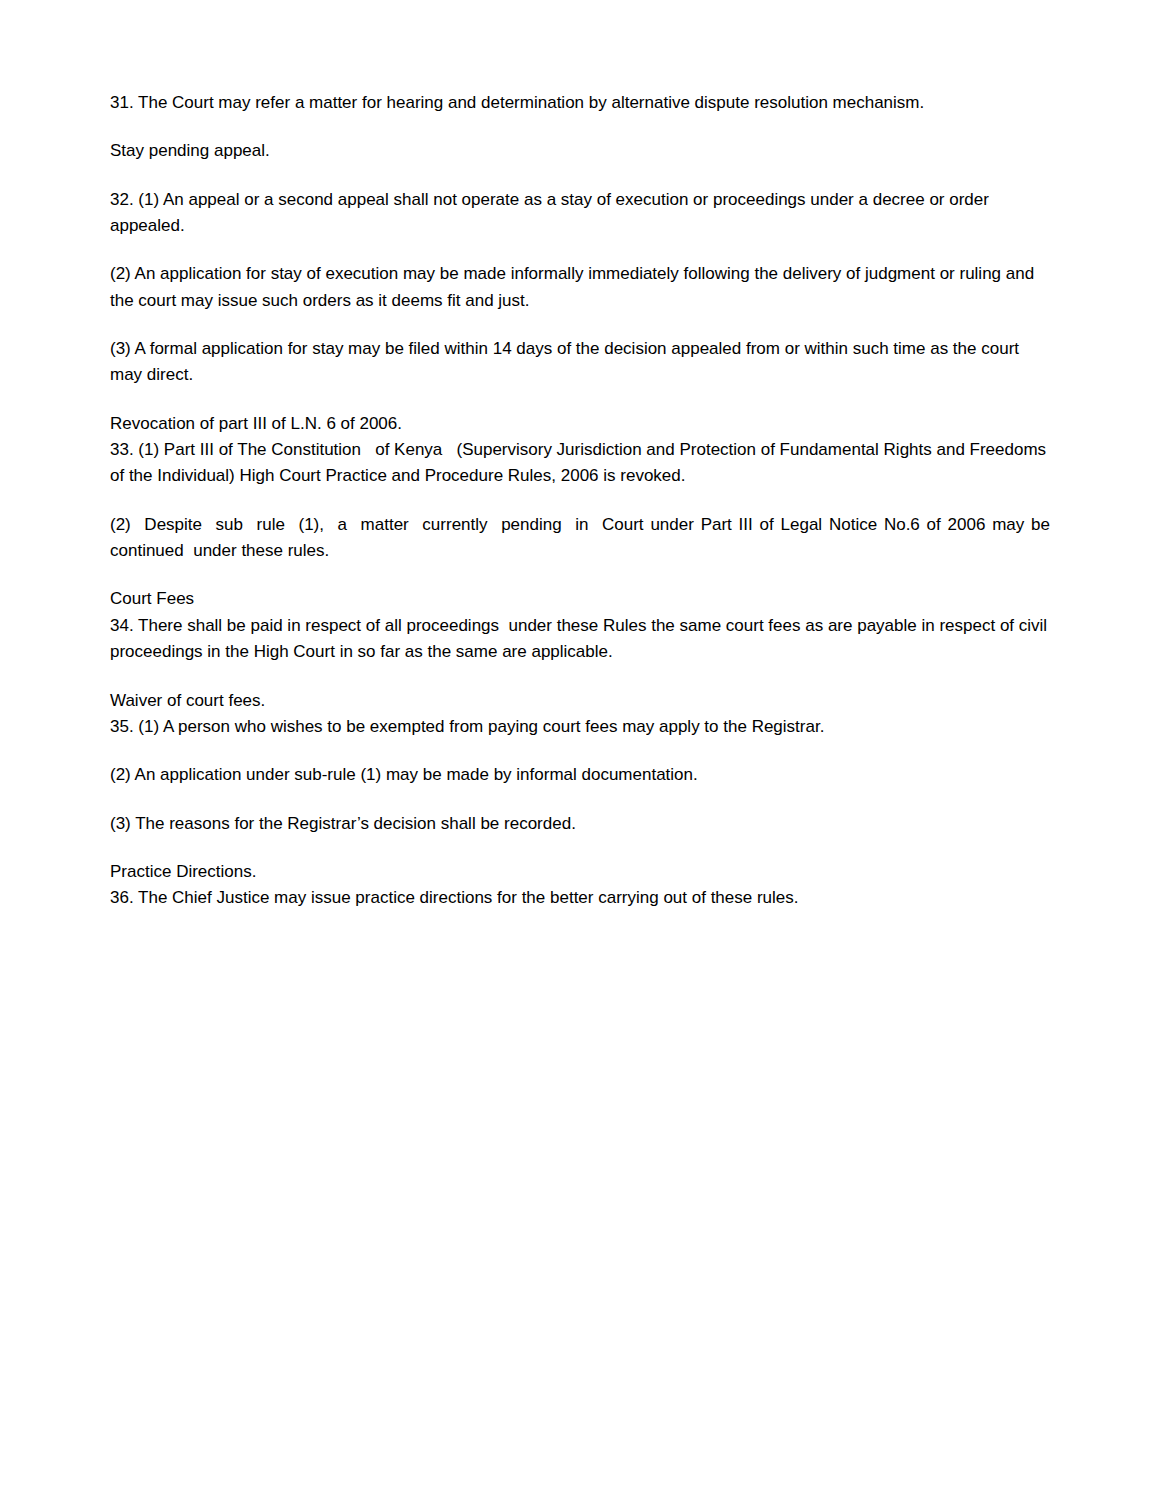31. The Court may refer a matter for hearing and determination by alternative dispute resolution mechanism.
Stay pending appeal.
32. (1) An appeal or a second appeal shall not operate as a stay of execution or proceedings under a decree or order appealed.
(2) An application for stay of execution may be made informally immediately following the delivery of judgment or ruling and the court may issue such orders as it deems fit and just.
(3) A formal application for stay may be filed within 14 days of the decision appealed from or within such time as the court may direct.
Revocation of part III of L.N. 6 of 2006.
33. (1) Part III of The Constitution of Kenya (Supervisory Jurisdiction and Protection of Fundamental Rights and Freedoms of the Individual) High Court Practice and Procedure Rules, 2006 is revoked.
(2) Despite sub rule (1), a matter currently pending in Court under Part III of Legal Notice No.6 of 2006 may be continued under these rules.
Court Fees
34. There shall be paid in respect of all proceedings under these Rules the same court fees as are payable in respect of civil proceedings in the High Court in so far as the same are applicable.
Waiver of court fees.
35. (1) A person who wishes to be exempted from paying court fees may apply to the Registrar.
(2) An application under sub-rule (1) may be made by informal documentation.
(3) The reasons for the Registrar’s decision shall be recorded.
Practice Directions.
36. The Chief Justice may issue practice directions for the better carrying out of these rules.